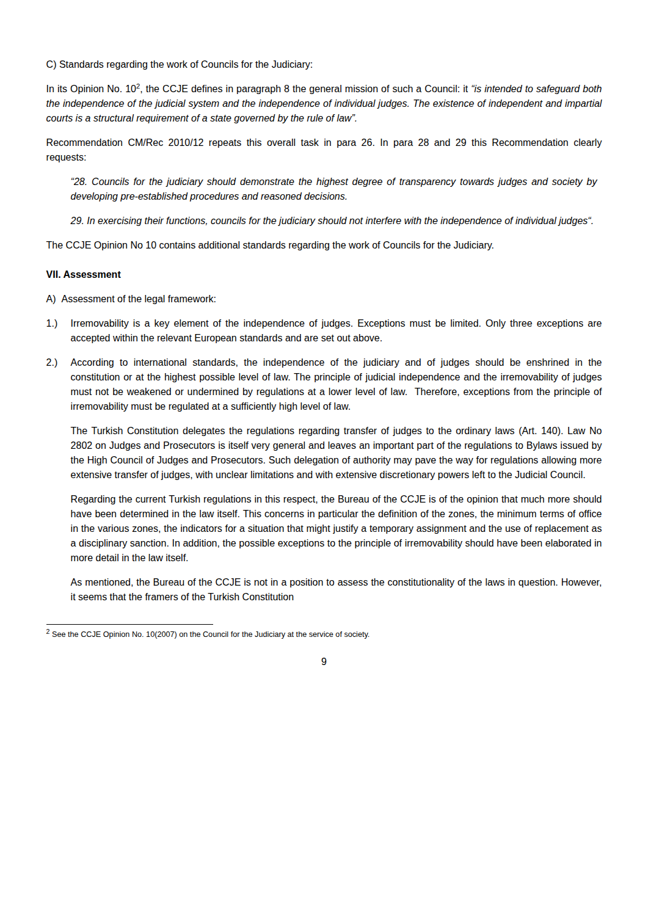C) Standards regarding the work of Councils for the Judiciary:
In its Opinion No. 102, the CCJE defines in paragraph 8 the general mission of such a Council: it “is intended to safeguard both the independence of the judicial system and the independence of individual judges. The existence of independent and impartial courts is a structural requirement of a state governed by the rule of law”.
Recommendation CM/Rec 2010/12 repeats this overall task in para 26. In para 28 and 29 this Recommendation clearly requests:
“28. Councils for the judiciary should demonstrate the highest degree of transparency towards judges and society by developing pre-established procedures and reasoned decisions.
29. In exercising their functions, councils for the judiciary should not interfere with the independence of individual judges“.
The CCJE Opinion No 10 contains additional standards regarding the work of Councils for the Judiciary.
VII. Assessment
A) Assessment of the legal framework:
1.) Irremovability is a key element of the independence of judges. Exceptions must be limited. Only three exceptions are accepted within the relevant European standards and are set out above.
2.) According to international standards, the independence of the judiciary and of judges should be enshrined in the constitution or at the highest possible level of law. The principle of judicial independence and the irremovability of judges must not be weakened or undermined by regulations at a lower level of law. Therefore, exceptions from the principle of irremovability must be regulated at a sufficiently high level of law.
The Turkish Constitution delegates the regulations regarding transfer of judges to the ordinary laws (Art. 140). Law No 2802 on Judges and Prosecutors is itself very general and leaves an important part of the regulations to Bylaws issued by the High Council of Judges and Prosecutors. Such delegation of authority may pave the way for regulations allowing more extensive transfer of judges, with unclear limitations and with extensive discretionary powers left to the Judicial Council.
Regarding the current Turkish regulations in this respect, the Bureau of the CCJE is of the opinion that much more should have been determined in the law itself. This concerns in particular the definition of the zones, the minimum terms of office in the various zones, the indicators for a situation that might justify a temporary assignment and the use of replacement as a disciplinary sanction. In addition, the possible exceptions to the principle of irremovability should have been elaborated in more detail in the law itself.
As mentioned, the Bureau of the CCJE is not in a position to assess the constitutionality of the laws in question. However, it seems that the framers of the Turkish Constitution
2 See the CCJE Opinion No. 10(2007) on the Council for the Judiciary at the service of society.
9